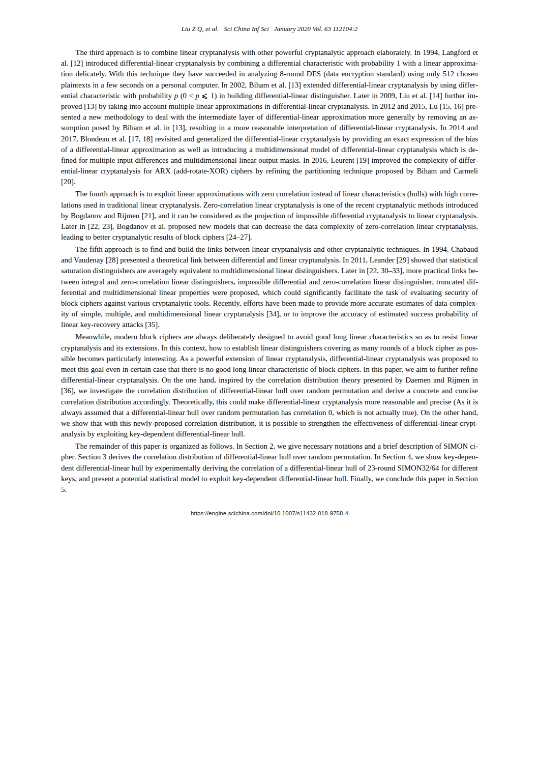Liu Z Q, et al. Sci China Inf Sci January 2020 Vol. 63 112104:2
The third approach is to combine linear cryptanalysis with other powerful cryptanalytic approach elaborately. In 1994, Langford et al. [12] introduced differential-linear cryptanalysis by combining a differential characteristic with probability 1 with a linear approximation delicately. With this technique they have succeeded in analyzing 8-round DES (data encryption standard) using only 512 chosen plaintexts in a few seconds on a personal computer. In 2002, Biham et al. [13] extended differential-linear cryptanalysis by using differential characteristic with probability p (0 < p ⩽ 1) in building differential-linear distinguisher. Later in 2009, Liu et al. [14] further improved [13] by taking into account multiple linear approximations in differential-linear cryptanalysis. In 2012 and 2015, Lu [15, 16] presented a new methodology to deal with the intermediate layer of differential-linear approximation more generally by removing an assumption posed by Biham et al. in [13], resulting in a more reasonable interpretation of differential-linear cryptanalysis. In 2014 and 2017, Blondeau et al. [17, 18] revisited and generalized the differential-linear cryptanalysis by providing an exact expression of the bias of a differential-linear approximation as well as introducing a multidimensional model of differential-linear cryptanalysis which is defined for multiple input differences and multidimensional linear output masks. In 2016, Leurent [19] improved the complexity of differential-linear cryptanalysis for ARX (add-rotate-XOR) ciphers by refining the partitioning technique proposed by Biham and Carmeli [20].
The fourth approach is to exploit linear approximations with zero correlation instead of linear characteristics (hulls) with high correlations used in traditional linear cryptanalysis. Zero-correlation linear cryptanalysis is one of the recent cryptanalytic methods introduced by Bogdanov and Rijmen [21], and it can be considered as the projection of impossible differential cryptanalysis to linear cryptanalysis. Later in [22, 23], Bogdanov et al. proposed new models that can decrease the data complexity of zero-correlation linear cryptanalysis, leading to better cryptanalytic results of block ciphers [24–27].
The fifth approach is to find and build the links between linear cryptanalysis and other cryptanalytic techniques. In 1994, Chabaud and Vaudenay [28] presented a theoretical link between differential and linear cryptanalysis. In 2011, Leander [29] showed that statistical saturation distinguishers are averagely equivalent to multidimensional linear distinguishers. Later in [22, 30–33], more practical links between integral and zero-correlation linear distinguishers, impossible differential and zero-correlation linear distinguisher, truncated differential and multidimensional linear properties were proposed, which could significantly facilitate the task of evaluating security of block ciphers against various cryptanalytic tools. Recently, efforts have been made to provide more accurate estimates of data complexity of simple, multiple, and multidimensional linear cryptanalysis [34], or to improve the accuracy of estimated success probability of linear key-recovery attacks [35].
Meanwhile, modern block ciphers are always deliberately designed to avoid good long linear characteristics so as to resist linear cryptanalysis and its extensions. In this context, how to establish linear distinguishers covering as many rounds of a block cipher as possible becomes particularly interesting. As a powerful extension of linear cryptanalysis, differential-linear cryptanalysis was proposed to meet this goal even in certain case that there is no good long linear characteristic of block ciphers. In this paper, we aim to further refine differential-linear cryptanalysis. On the one hand, inspired by the correlation distribution theory presented by Daemen and Rijmen in [36], we investigate the correlation distribution of differential-linear hull over random permutation and derive a concrete and concise correlation distribution accordingly. Theoretically, this could make differential-linear cryptanalysis more reasonable and precise (As it is always assumed that a differential-linear hull over random permutation has correlation 0, which is not actually true). On the other hand, we show that with this newly-proposed correlation distribution, it is possible to strengthen the effectiveness of differential-linear cryptanalysis by exploiting key-dependent differential-linear hull.
The remainder of this paper is organized as follows. In Section 2, we give necessary notations and a brief description of SIMON cipher. Section 3 derives the correlation distribution of differential-linear hull over random permutation. In Section 4, we show key-dependent differential-linear hull by experimentally deriving the correlation of a differential-linear hull of 23-round SIMON32/64 for different keys, and present a potential statistical model to exploit key-dependent differential-linear hull. Finally, we conclude this paper in Section 5.
https://engine.scichina.com/doi/10.1007/s11432-018-9758-4